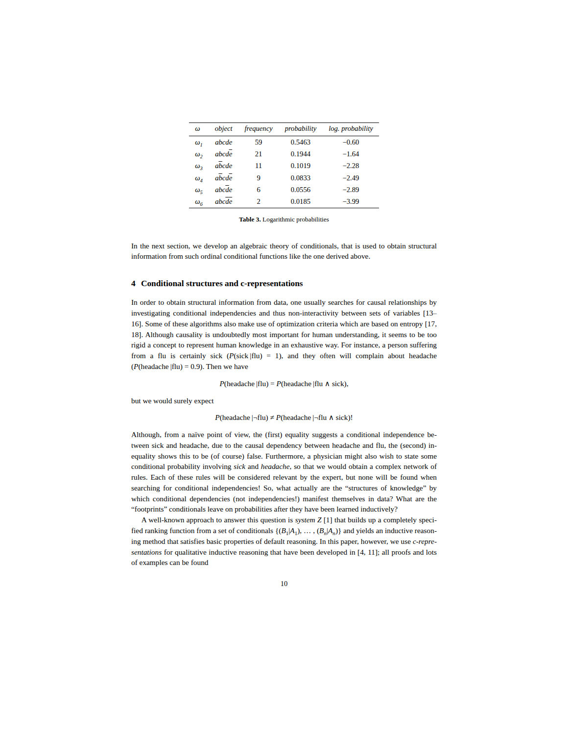Table 3. Logarithmic probabilities
| ω | object | frequency | probability | log. probability |
| --- | --- | --- | --- | --- |
| ω 1 | abcde | 59 | 0.5463 | −0.60 |
| ω 2 | abcd e | 21 | 0.1944 | −1.64 |
| ω 3 | a b cde | 11 | 0.1019 | −2.28 |
| ω 4 | a b cd e | 9 | 0.0833 | −2.49 |
| ω 5 | abc d e | 6 | 0.0556 | −2.89 |
| ω 6 | abc d e | 2 | 0.0185 | −3.99 |
In the next section, we develop an algebraic theory of conditionals, that is used to obtain structural information from such ordinal conditional functions like the one derived above.
4 Conditional structures and c-representations
In order to obtain structural information from data, one usually searches for causal relationships by investigating conditional independencies and thus non-interactivity between sets of variables [13–16]. Some of these algorithms also make use of optimization criteria which are based on entropy [17, 18]. Although causality is undoubtedly most important for human understanding, it seems to be too rigid a concept to represent human knowledge in an exhaustive way. For instance, a person suffering from a flu is certainly sick (P(sick |flu) = 1), and they often will complain about headache (P(headache |flu) = 0.9). Then we have
P(headache |flu) = P(headache |flu ∧ sick),
but we would surely expect
P(headache |¬flu) ≠ P(headache |¬flu ∧ sick)!
Although, from a naïve point of view, the (first) equality suggests a conditional independence between sick and headache, due to the causal dependency between headache and flu, the (second) inequality shows this to be (of course) false. Furthermore, a physician might also wish to state some conditional probability involving sick and headache, so that we would obtain a complex network of rules. Each of these rules will be considered relevant by the expert, but none will be found when searching for conditional independencies! So, what actually are the “structures of knowledge” by which conditional dependencies (not independencies!) manifest themselves in data? What are the “footprints” conditionals leave on probabilities after they have been learned inductively?
A well-known approach to answer this question is system Z [1] that builds up a completely specified ranking function from a set of conditionals {(B1|A1), … , (Bn|An)} and yields an inductive reasoning method that satisfies basic properties of default reasoning. In this paper, however, we use c-representations for qualitative inductive reasoning that have been developed in [4, 11]; all proofs and lots of examples can be found
10